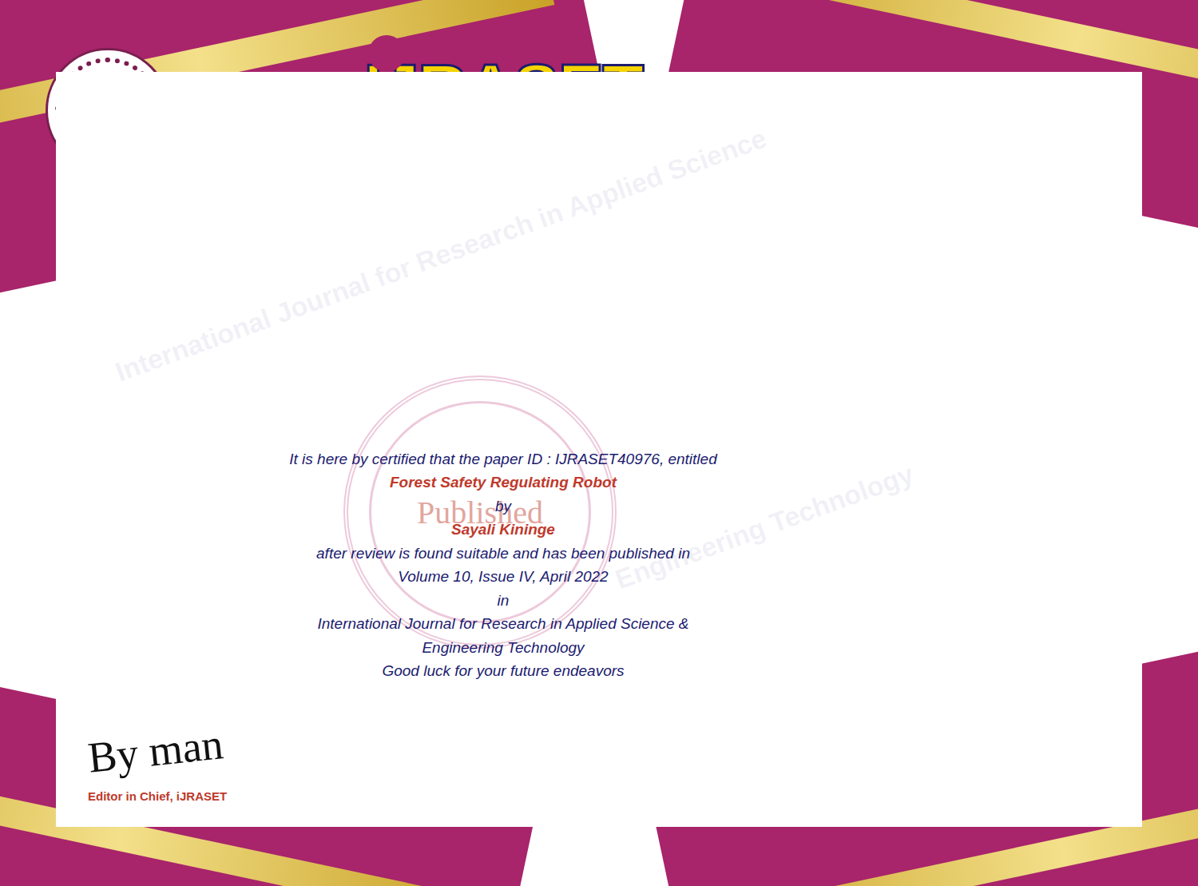⚛
ISSN No. : 2321-9653
IJRASET
International Journal for Research in Applied
Science & Engineering Technology
IJRASET is indexed with Crossref for DOI-DOI : 10.22214
Website : www.ijraset.com, E-mail : ijraset@gmail.com
Certificate
J|SRAF
ISRA Journal Impact Factor: 7.429
🌐
45.98
INDEX COPERNICUS
⦿
THOMSON REUTERS
Researcher ID: N-9681-2016
doi
cross ref
10.22214/IJRASET
⚖
TOGETHER WE REACH THE GOAL
SJIF 7.429
International Journal for Research in Applied Science
Engineering Technology
Published
It is here by certified that the paper ID : IJRASET40976, entitled
Forest Safety Regulating Robot
by
Sayali Kininge
after review is found suitable and has been published in
Volume 10, Issue IV, April 2022
in
International Journal for Research in Applied Science &
Engineering Technology
Good luck for your future endeavors
By man
Editor in Chief, iJRASET